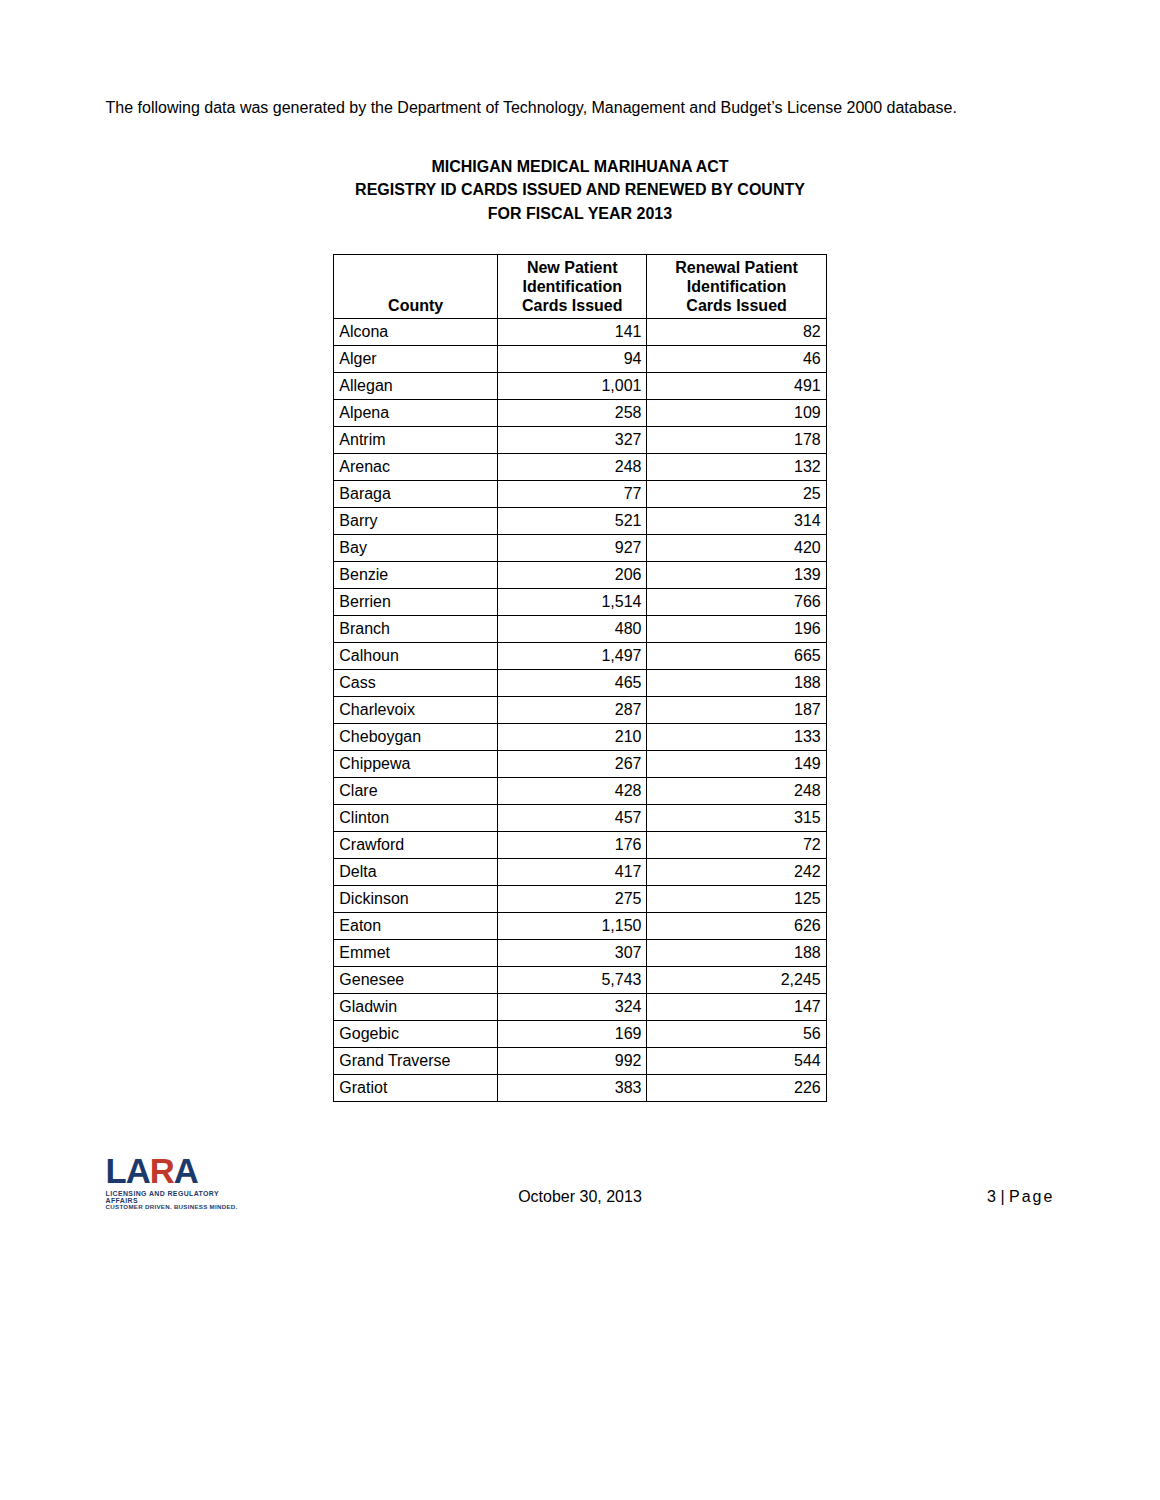The following data was generated by the Department of Technology, Management and Budget’s License 2000 database.
Michigan Medical Marihuana Act
Registry ID Cards Issued and Renewed by County
for Fiscal Year 2013
| County | New Patient Identification Cards Issued | Renewal Patient Identification Cards Issued |
| --- | --- | --- |
| Alcona | 141 | 82 |
| Alger | 94 | 46 |
| Allegan | 1,001 | 491 |
| Alpena | 258 | 109 |
| Antrim | 327 | 178 |
| Arenac | 248 | 132 |
| Baraga | 77 | 25 |
| Barry | 521 | 314 |
| Bay | 927 | 420 |
| Benzie | 206 | 139 |
| Berrien | 1,514 | 766 |
| Branch | 480 | 196 |
| Calhoun | 1,497 | 665 |
| Cass | 465 | 188 |
| Charlevoix | 287 | 187 |
| Cheboygan | 210 | 133 |
| Chippewa | 267 | 149 |
| Clare | 428 | 248 |
| Clinton | 457 | 315 |
| Crawford | 176 | 72 |
| Delta | 417 | 242 |
| Dickinson | 275 | 125 |
| Eaton | 1,150 | 626 |
| Emmet | 307 | 188 |
| Genesee | 5,743 | 2,245 |
| Gladwin | 324 | 147 |
| Gogebic | 169 | 56 |
| Grand Traverse | 992 | 544 |
| Gratiot | 383 | 226 |
LARA
LICENSING AND REGULATORY AFFAIRS
CUSTOMER DRIVEN. BUSINESS MINDED.
October 30, 2013
3 | Page